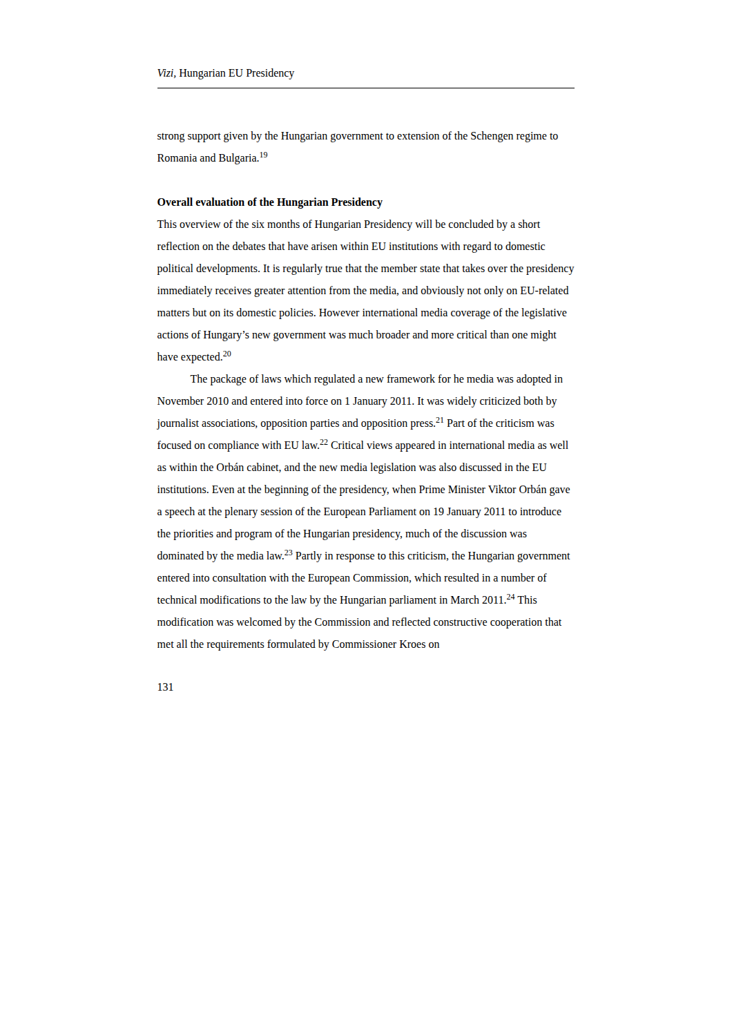Vizi, Hungarian EU Presidency
strong support given by the Hungarian government to extension of the Schengen regime to Romania and Bulgaria.19
Overall evaluation of the Hungarian Presidency
This overview of the six months of Hungarian Presidency will be concluded by a short reflection on the debates that have arisen within EU institutions with regard to domestic political developments. It is regularly true that the member state that takes over the presidency immediately receives greater attention from the media, and obviously not only on EU-related matters but on its domestic policies. However international media coverage of the legislative actions of Hungary’s new government was much broader and more critical than one might have expected.20
The package of laws which regulated a new framework for he media was adopted in November 2010 and entered into force on 1 January 2011. It was widely criticized both by journalist associations, opposition parties and opposition press.21 Part of the criticism was focused on compliance with EU law.22 Critical views appeared in international media as well as within the Orbán cabinet, and the new media legislation was also discussed in the EU institutions. Even at the beginning of the presidency, when Prime Minister Viktor Orbán gave a speech at the plenary session of the European Parliament on 19 January 2011 to introduce the priorities and program of the Hungarian presidency, much of the discussion was dominated by the media law.23 Partly in response to this criticism, the Hungarian government entered into consultation with the European Commission, which resulted in a number of technical modifications to the law by the Hungarian parliament in March 2011.24 This modification was welcomed by the Commission and reflected constructive cooperation that met all the requirements formulated by Commissioner Kroes on
131